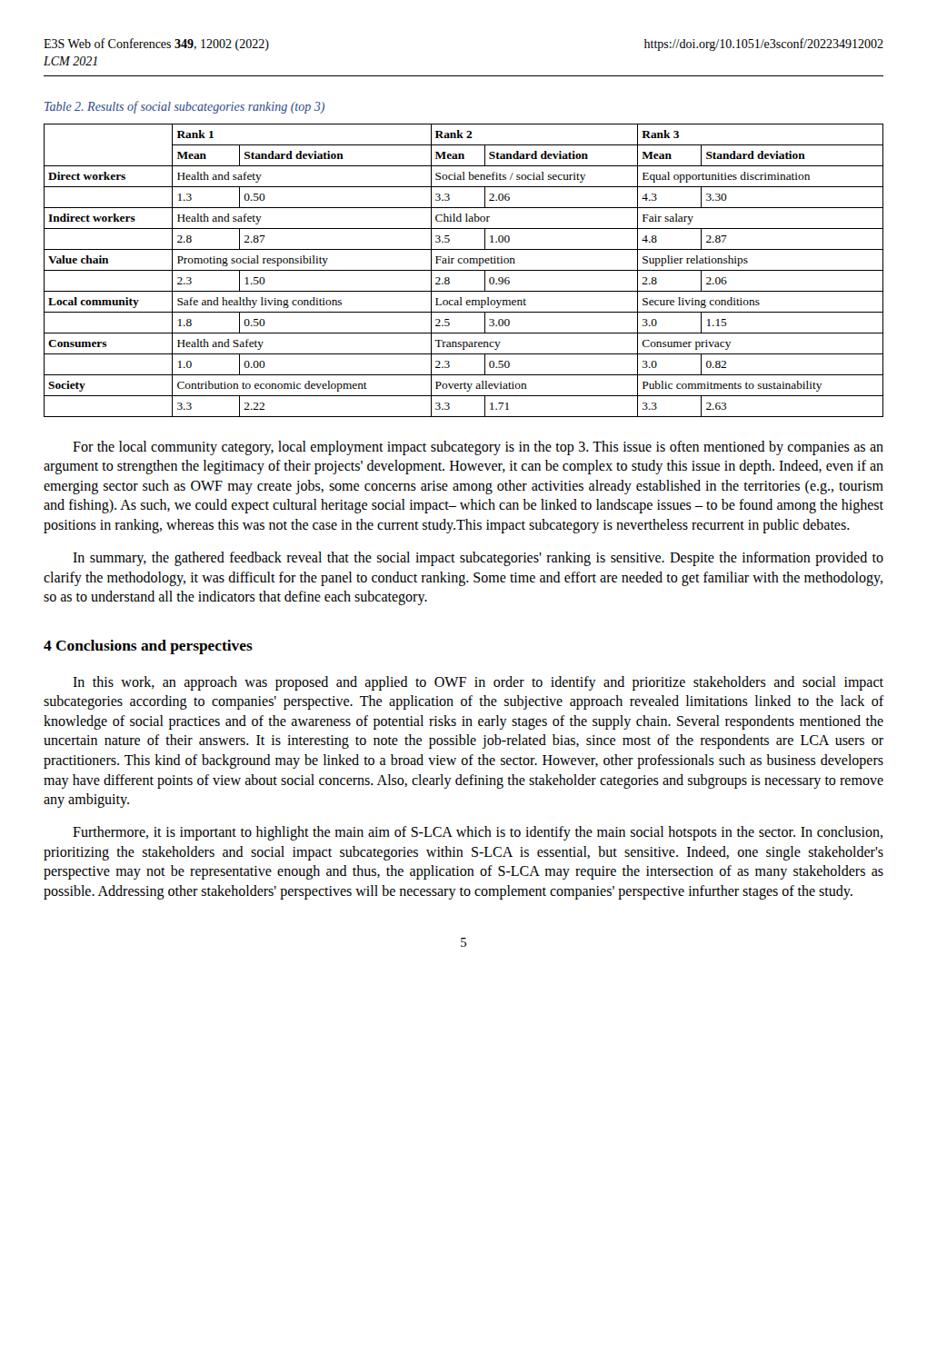E3S Web of Conferences 349, 12002 (2022)
LCM 2021
https://doi.org/10.1051/e3sconf/202234912002
Table 2. Results of social subcategories ranking (top 3)
| | Rank 1 | Rank 2 | Rank 3 |
| --- | --- | --- | --- |
| Mean | Standard deviation | Mean | Standard deviation | Mean | Standard deviation |
| Direct workers | Health and safety | Social benefits / social security | Equal opportunities discrimination |
| | 1.3 | 0.50 | 3.3 | 2.06 | 4.3 | 3.30 |
| Indirect workers | Health and safety | Child labor | Fair salary |
| | 2.8 | 2.87 | 3.5 | 1.00 | 4.8 | 2.87 |
| Value chain | Promoting social responsibility | Fair competition | Supplier relationships |
| | 2.3 | 1.50 | 2.8 | 0.96 | 2.8 | 2.06 |
| Local community | Safe and healthy living conditions | Local employment | Secure living conditions |
| | 1.8 | 0.50 | 2.5 | 3.00 | 3.0 | 1.15 |
| Consumers | Health and Safety | Transparency | Consumer privacy |
| | 1.0 | 0.00 | 2.3 | 0.50 | 3.0 | 0.82 |
| Society | Contribution to economic development | Poverty alleviation | Public commitments to sustainability |
| | 3.3 | 2.22 | 3.3 | 1.71 | 3.3 | 2.63 |
For the local community category, local employment impact subcategory is in the top 3. This issue is often mentioned by companies as an argument to strengthen the legitimacy of their projects' development. However, it can be complex to study this issue in depth. Indeed, even if an emerging sector such as OWF may create jobs, some concerns arise among other activities already established in the territories (e.g., tourism and fishing). As such, we could expect cultural heritage social impact– which can be linked to landscape issues – to be found among the highest positions in ranking, whereas this was not the case in the current study.This impact subcategory is nevertheless recurrent in public debates.
In summary, the gathered feedback reveal that the social impact subcategories' ranking is sensitive. Despite the information provided to clarify the methodology, it was difficult for the panel to conduct ranking. Some time and effort are needed to get familiar with the methodology, so as to understand all the indicators that define each subcategory.
4 Conclusions and perspectives
In this work, an approach was proposed and applied to OWF in order to identify and prioritize stakeholders and social impact subcategories according to companies' perspective. The application of the subjective approach revealed limitations linked to the lack of knowledge of social practices and of the awareness of potential risks in early stages of the supply chain. Several respondents mentioned the uncertain nature of their answers. It is interesting to note the possible job-related bias, since most of the respondents are LCA users or practitioners. This kind of background may be linked to a broad view of the sector. However, other professionals such as business developers may have different points of view about social concerns. Also, clearly defining the stakeholder categories and subgroups is necessary to remove any ambiguity.
Furthermore, it is important to highlight the main aim of S-LCA which is to identify the main social hotspots in the sector. In conclusion, prioritizing the stakeholders and social impact subcategories within S-LCA is essential, but sensitive. Indeed, one single stakeholder's perspective may not be representative enough and thus, the application of S-LCA may require the intersection of as many stakeholders as possible. Addressing other stakeholders' perspectives will be necessary to complement companies' perspective infurther stages of the study.
5